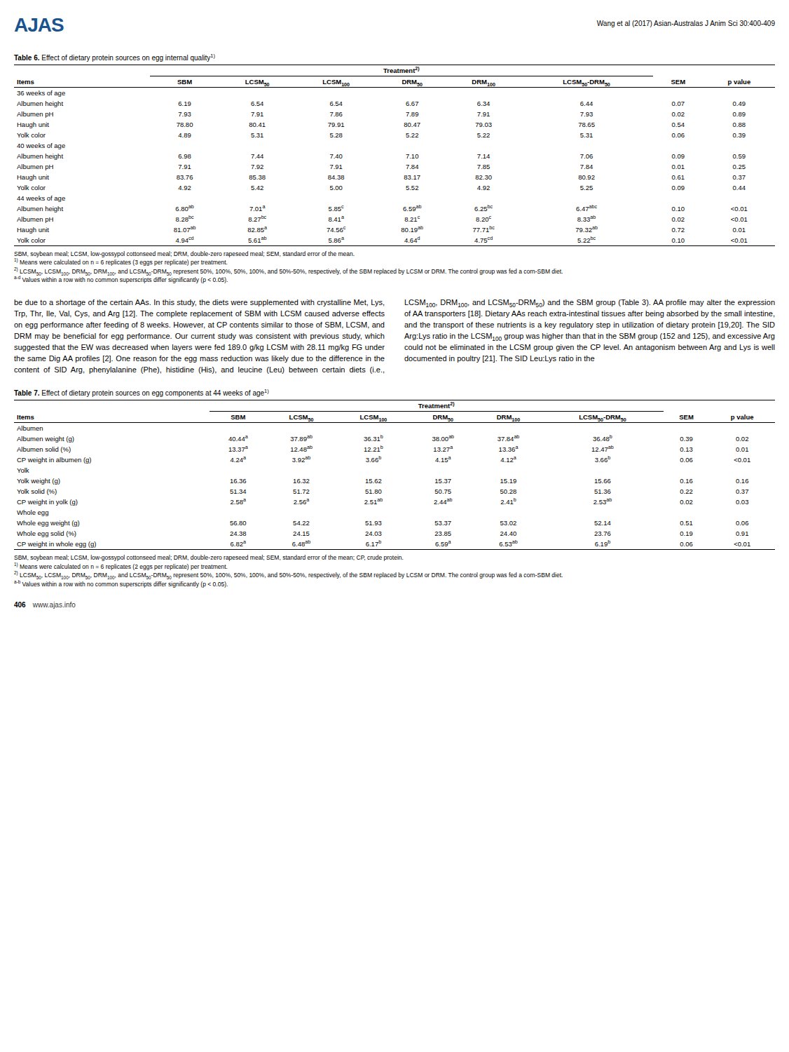AJAS
Wang et al (2017) Asian-Australas J Anim Sci 30:400-409
Table 6. Effect of dietary protein sources on egg internal quality1)
| Items | Treatment 2) | SEM | p value |
| --- | --- | --- | --- |
| SBM | LCSM 50 | LCSM 100 | DRM 50 | DRM 100 | LCSM 50 -DRM 50 |
| 36 weeks of age | | | | | | | | |
| Albumen height | 6.19 | 6.54 | 6.54 | 6.67 | 6.34 | 6.44 | 0.07 | 0.49 |
| Albumen pH | 7.93 | 7.91 | 7.86 | 7.89 | 7.91 | 7.93 | 0.02 | 0.89 |
| Haugh unit | 78.80 | 80.41 | 79.91 | 80.47 | 79.03 | 78.65 | 0.54 | 0.88 |
| Yolk color | 4.89 | 5.31 | 5.28 | 5.22 | 5.22 | 5.31 | 0.06 | 0.39 |
| 40 weeks of age | | | | | | | | |
| Albumen height | 6.98 | 7.44 | 7.40 | 7.10 | 7.14 | 7.06 | 0.09 | 0.59 |
| Albumen pH | 7.91 | 7.92 | 7.91 | 7.84 | 7.85 | 7.84 | 0.01 | 0.25 |
| Haugh unit | 83.76 | 85.38 | 84.38 | 83.17 | 82.30 | 80.92 | 0.61 | 0.37 |
| Yolk color | 4.92 | 5.42 | 5.00 | 5.52 | 4.92 | 5.25 | 0.09 | 0.44 |
| 44 weeks of age | | | | | | | | |
| Albumen height | 6.80 ab | 7.01 a | 5.85 c | 6.59 ab | 6.25 bc | 6.47 abc | 0.10 | <0.01 |
| Albumen pH | 8.28 bc | 8.27 bc | 8.41 a | 8.21 c | 8.20 c | 8.33 ab | 0.02 | <0.01 |
| Haugh unit | 81.07 ab | 82.85 a | 74.56 c | 80.19 ab | 77.71 bc | 79.32 ab | 0.72 | 0.01 |
| Yolk color | 4.94 cd | 5.61 ab | 5.86 a | 4.64 d | 4.75 cd | 5.22 bc | 0.10 | <0.01 |
SBM, soybean meal; LCSM, low-gossypol cottonseed meal; DRM, double-zero rapeseed meal; SEM, standard error of the mean.
1) Means were calculated on n = 6 replicates (3 eggs per replicate) per treatment.
2) LCSM50, LCSM100, DRM50, DRM100, and LCSM50-DRM50 represent 50%, 100%, 50%, 100%, and 50%-50%, respectively, of the SBM replaced by LCSM or DRM. The control group was fed a corn-SBM diet.
a-d Values within a row with no common superscripts differ significantly (p < 0.05).
be due to a shortage of the certain AAs. In this study, the diets were supplemented with crystalline Met, Lys, Trp, Thr, Ile, Val, Cys, and Arg [12]. The complete replacement of SBM with LCSM caused adverse effects on egg performance after feeding of 8 weeks. However, at CP contents similar to those of SBM, LCSM, and DRM may be beneficial for egg performance. Our current study was consistent with previous study, which suggested that the EW was decreased when layers were fed 189.0 g/kg LCSM with 28.11 mg/kg FG under the same Dig AA profiles [2]. One reason for the egg mass reduction was likely due to the difference in the content of SID Arg, phenylalanine (Phe), histidine (His), and leucine (Leu) between certain diets (i.e., LCSM100, DRM100, and LCSM50-DRM50) and the SBM group (Table 3). AA profile may alter the expression of AA transporters [18]. Dietary AAs reach extra-intestinal tissues after being absorbed by the small intestine, and the transport of these nutrients is a key regulatory step in utilization of dietary protein [19,20]. The SID Arg:Lys ratio in the LCSM100 group was higher than that in the SBM group (152 and 125), and excessive Arg could not be eliminated in the LCSM group given the CP level. An antagonism between Arg and Lys is well documented in poultry [21]. The SID Leu:Lys ratio in the
Table 7. Effect of dietary protein sources on egg components at 44 weeks of age1)
| Items | Treatment 2) | SEM | p value |
| --- | --- | --- | --- |
| SBM | LCSM 50 | LCSM 100 | DRM 50 | DRM 100 | LCSM 50 -DRM 50 |
| Albumen | | | | | | | | |
| Albumen weight (g) | 40.44 a | 37.89 ab | 36.31 b | 38.00 ab | 37.84 ab | 36.48 b | 0.39 | 0.02 |
| Albumen solid (%) | 13.37 a | 12.48 ab | 12.21 b | 13.27 a | 13.36 a | 12.47 ab | 0.13 | 0.01 |
| CP weight in albumen (g) | 4.24 a | 3.92 ab | 3.66 b | 4.15 a | 4.12 a | 3.66 b | 0.06 | <0.01 |
| Yolk | | | | | | | | |
| Yolk weight (g) | 16.36 | 16.32 | 15.62 | 15.37 | 15.19 | 15.66 | 0.16 | 0.16 |
| Yolk solid (%) | 51.34 | 51.72 | 51.80 | 50.75 | 50.28 | 51.36 | 0.22 | 0.37 |
| CP weight in yolk (g) | 2.58 a | 2.56 a | 2.51 ab | 2.44 ab | 2.41 b | 2.53 ab | 0.02 | 0.03 |
| Whole egg | | | | | | | | |
| Whole egg weight (g) | 56.80 | 54.22 | 51.93 | 53.37 | 53.02 | 52.14 | 0.51 | 0.06 |
| Whole egg solid (%) | 24.38 | 24.15 | 24.03 | 23.85 | 24.40 | 23.76 | 0.19 | 0.91 |
| CP weight in whole egg (g) | 6.82 a | 6.48 ab | 6.17 b | 6.59 a | 6.53 ab | 6.19 b | 0.06 | <0.01 |
SBM, soybean meal; LCSM, low-gossypol cottonseed meal; DRM, double-zero rapeseed meal; SEM, standard error of the mean; CP, crude protein.
1) Means were calculated on n = 6 replicates (2 eggs per replicate) per treatment.
2) LCSM50, LCSM100, DRM50, DRM100, and LCSM50-DRM50 represent 50%, 100%, 50%, 100%, and 50%-50%, respectively, of the SBM replaced by LCSM or DRM. The control group was fed a corn-SBM diet.
a-b Values within a row with no common superscripts differ significantly (p < 0.05).
406 www.ajas.info